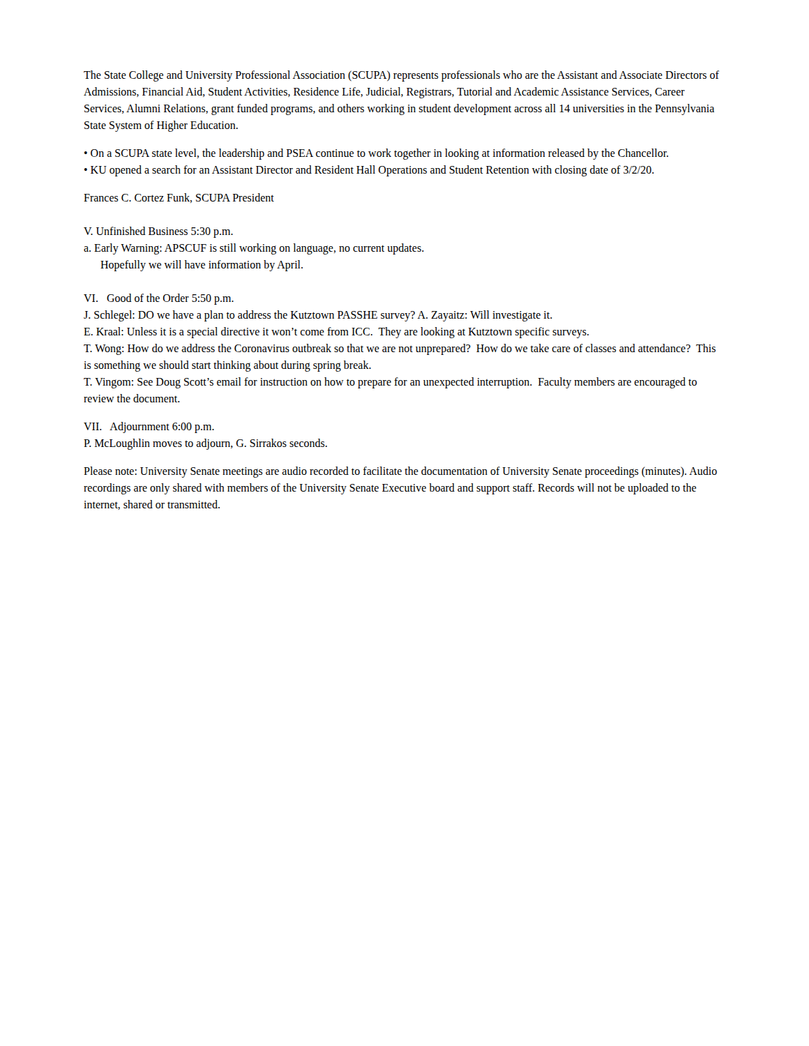The State College and University Professional Association (SCUPA) represents professionals who are the Assistant and Associate Directors of Admissions, Financial Aid, Student Activities, Residence Life, Judicial, Registrars, Tutorial and Academic Assistance Services, Career Services, Alumni Relations, grant funded programs, and others working in student development across all 14 universities in the Pennsylvania State System of Higher Education.
• On a SCUPA state level, the leadership and PSEA continue to work together in looking at information released by the Chancellor.
• KU opened a search for an Assistant Director and Resident Hall Operations and Student Retention with closing date of 3/2/20.
Frances C. Cortez Funk, SCUPA President
V. Unfinished Business 5:30 p.m.
a. Early Warning: APSCUF is still working on language, no current updates.
Hopefully we will have information by April.
VI. Good of the Order 5:50 p.m.
J. Schlegel: DO we have a plan to address the Kutztown PASSHE survey? A. Zayaitz: Will investigate it.
E. Kraal: Unless it is a special directive it won’t come from ICC. They are looking at Kutztown specific surveys.
T. Wong: How do we address the Coronavirus outbreak so that we are not unprepared? How do we take care of classes and attendance? This is something we should start thinking about during spring break.
T. Vingom: See Doug Scott’s email for instruction on how to prepare for an unexpected interruption. Faculty members are encouraged to review the document.
VII. Adjournment 6:00 p.m.
P. McLoughlin moves to adjourn, G. Sirrakos seconds.
Please note: University Senate meetings are audio recorded to facilitate the documentation of University Senate proceedings (minutes). Audio recordings are only shared with members of the University Senate Executive board and support staff. Records will not be uploaded to the internet, shared or transmitted.